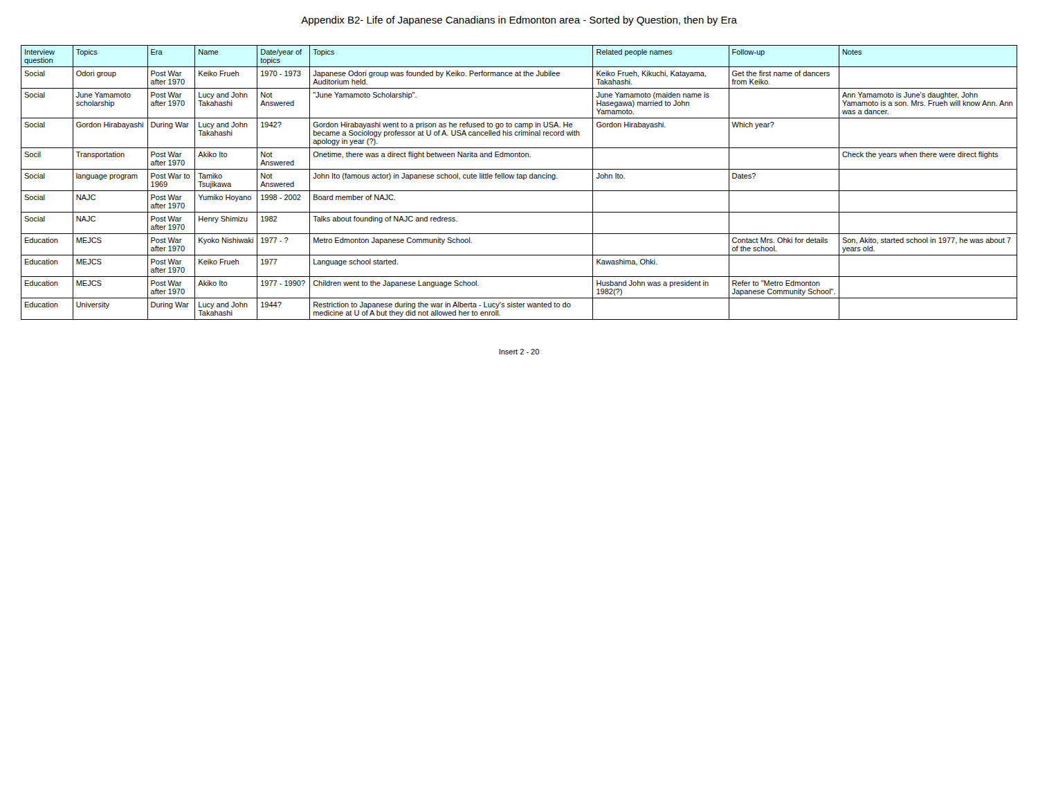Appendix B2- Life of Japanese Canadians in Edmonton area - Sorted by Question, then by Era
| Interview question | Topics | Era | Name | Date/year of topics | Topics | Related people names | Follow-up | Notes |
| --- | --- | --- | --- | --- | --- | --- | --- | --- |
| Social | Odori group | Post War after 1970 | Keiko Frueh | 1970 - 1973 | Japanese Odori group was founded by Keiko. Performance at the Jubilee Auditorium held. | Keiko Frueh, Kikuchi, Katayama, Takahashi. | Get the first name of dancers from Keiko. | |
| Social | June Yamamoto scholarship | Post War after 1970 | Lucy and John Takahashi | Not Answered | "June Yamamoto Scholarship". | June Yamamoto (maiden name is Hasegawa) married to John Yamamoto. | | Ann Yamamoto is June's daughter, John Yamamoto is a son. Mrs. Frueh will know Ann. Ann was a dancer. |
| Social | Gordon Hirabayashi | During War | Lucy and John Takahashi | 1942? | Gordon Hirabayashi went to a prison as he refused to go to camp in USA. He became a Sociology professor at U of A. USA cancelled his criminal record with apology in year (?). | Gordon Hirabayashi. | Which year? | |
| Socil | Transportation | Post War after 1970 | Akiko Ito | Not Answered | Onetime, there was a direct flight between Narita and Edmonton. | | | Check the years when there were direct flights |
| Social | language program | Post War to 1969 | Tamiko Tsujikawa | Not Answered | John Ito (famous actor) in Japanese school, cute little fellow tap dancing. | John Ito. | Dates? | |
| Social | NAJC | Post War after 1970 | Yumiko Hoyano | 1998 - 2002 | Board member of NAJC. | | | |
| Social | NAJC | Post War after 1970 | Henry Shimizu | 1982 | Talks about founding of NAJC and redress. | | | |
| Education | MEJCS | Post War after 1970 | Kyoko Nishiwaki | 1977 - ? | Metro Edmonton Japanese Community School. | | Contact Mrs. Ohki for details of the school. | Son, Akito, started school in 1977, he was about 7 years old. |
| Education | MEJCS | Post War after 1970 | Keiko Frueh | 1977 | Language school started. | Kawashima, Ohki. | | |
| Education | MEJCS | Post War after 1970 | Akiko Ito | 1977 - 1990? | Children went to the Japanese Language School. | Husband John was a president in 1982(?) | Refer to "Metro Edmonton Japanese Community School". | |
| Education | University | During War | Lucy and John Takahashi | 1944? | Restriction to Japanese during the war in Alberta - Lucy's sister wanted to do medicine at U of A but they did not allowed her to enroll. | | | |
Insert 2 - 20